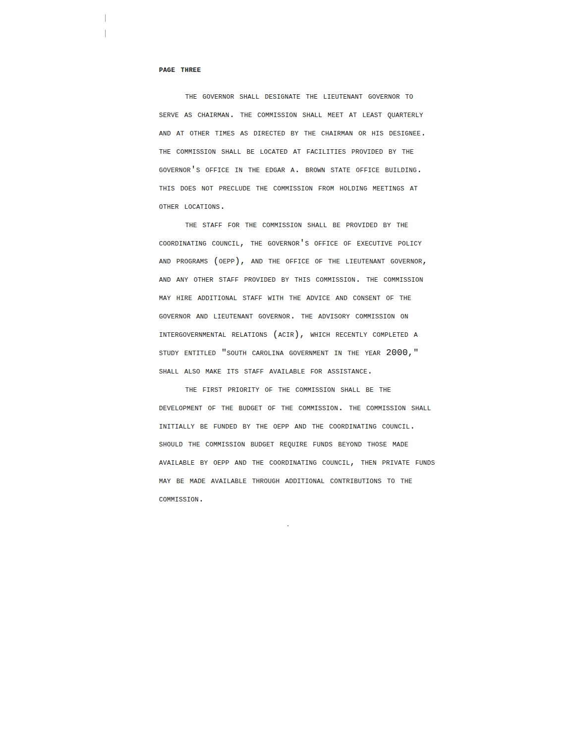Page three
The Governor shall designate the Lieutenant Governor to serve as Chairman. The Commission shall meet at least quarterly and at other times as directed by the Chairman or his designee. The Commission shall be located at facilities provided by the Governor's Office in the Edgar A. Brown State Office Building. This does not preclude the Commission from holding meetings at other locations.
The staff for the Commission shall be provided by the Coordinating Council, the Governor's Office of Executive Policy and Programs (OEPP), and the Office of the Lieutenant Governor, and any other staff provided by this Commission. The Commission may hire additional staff with the advice and consent of the Governor and Lieutenant Governor. The Advisory Commission on Intergovernmental Relations (ACIR), which recently completed a study entitled "South Carolina Government In The Year 2000," shall also make its staff available for assistance.
The first priority of the Commission shall be the development of the budget of the Commission. The Commission shall initially be funded by the OEPP and the Coordinating Council. Should the Commission budget require funds beyond those made available by OEPP and the Coordinating Council, then private funds may be made available through additional contributions to the Commission.